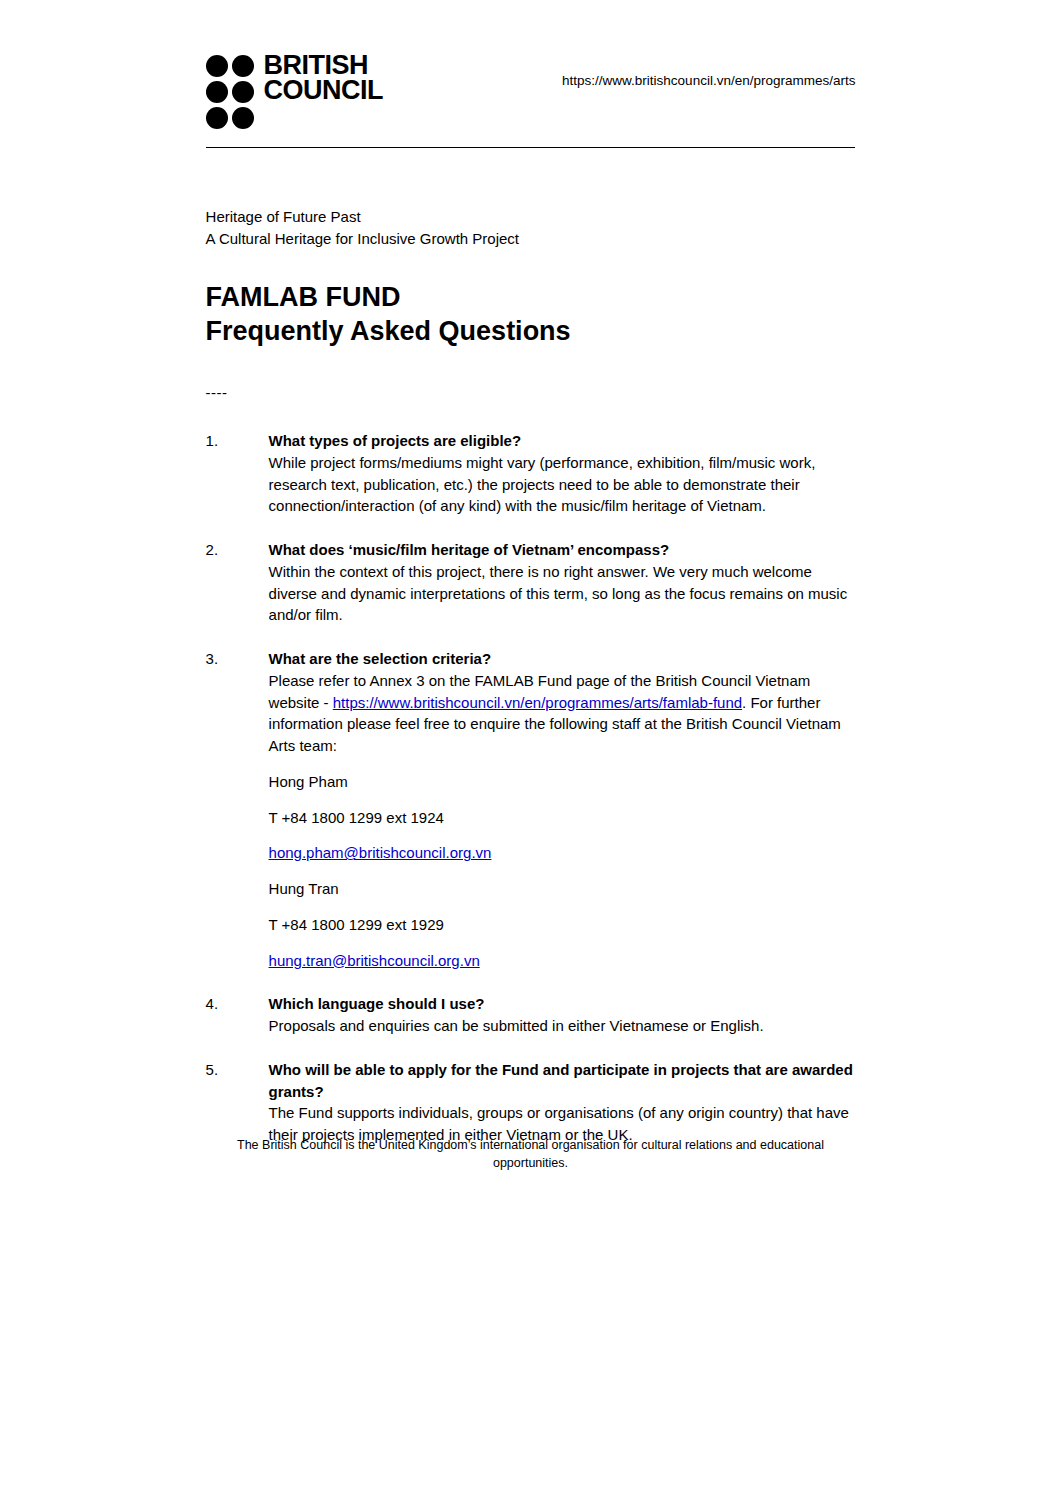BRITISH
COUNCIL
https://www.britishcouncil.vn/en/programmes/arts
Heritage of Future Past
A Cultural Heritage for Inclusive Growth Project
FAMLAB FUNDFrequently Asked Questions
----
1.
What types of projects are eligible?
While project forms/mediums might vary (performance, exhibition, film/music work, research text, publication, etc.) the projects need to be able to demonstrate their connection/interaction (of any kind) with the music/film heritage of Vietnam.
2.
What does ‘music/film heritage of Vietnam’ encompass?
Within the context of this project, there is no right answer. We very much welcome diverse and dynamic interpretations of this term, so long as the focus remains on music and/or film.
3.
What are the selection criteria?
Please refer to Annex 3 on the FAMLAB Fund page of the British Council Vietnam website - https://www.britishcouncil.vn/en/programmes/arts/famlab-fund. For further information please feel free to enquire the following staff at the British Council Vietnam Arts team:
Hong Pham
T +84 1800 1299 ext 1924
hong.pham@britishcouncil.org.vn
Hung Tran
T +84 1800 1299 ext 1929
hung.tran@britishcouncil.org.vn
4.
Which language should I use?
Proposals and enquiries can be submitted in either Vietnamese or English.
5.
Who will be able to apply for the Fund and participate in projects that are awarded grants?
The Fund supports individuals, groups or organisations (of any origin country) that have their projects implemented in either Vietnam or the UK.
The British Council is the United Kingdom’s international organisation for cultural relations and educational opportunities.